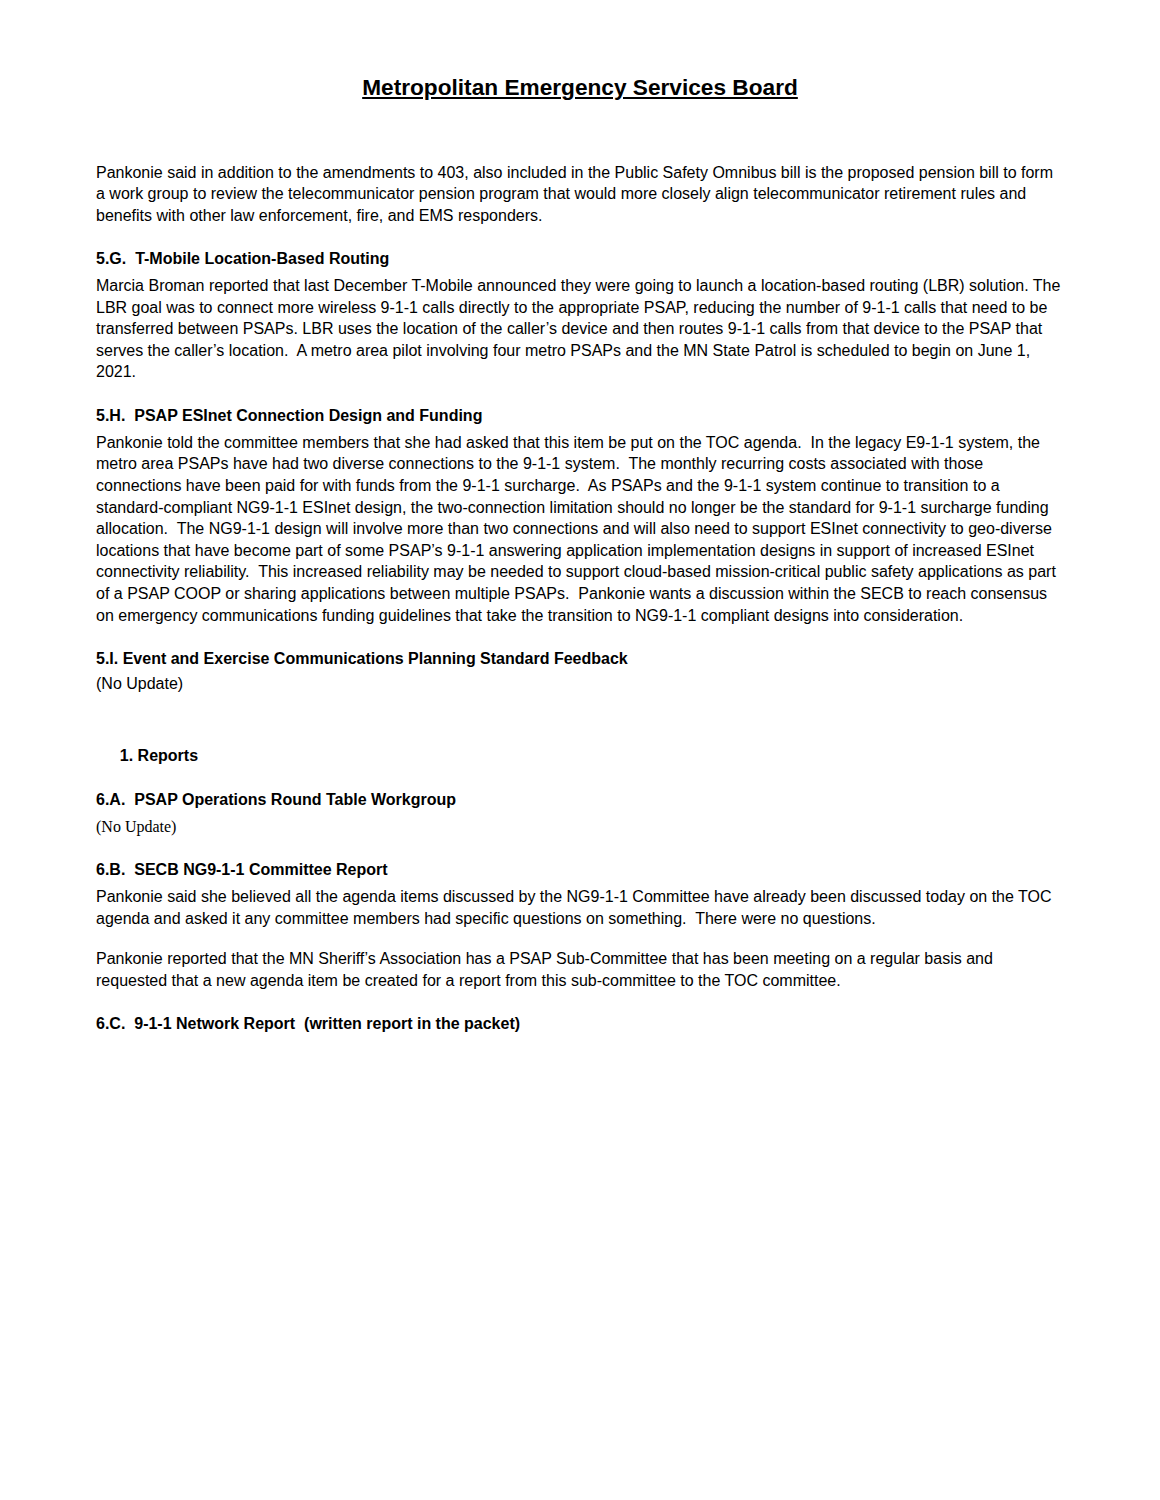Metropolitan Emergency Services Board
Pankonie said in addition to the amendments to 403, also included in the Public Safety Omnibus bill is the proposed pension bill to form a work group to review the telecommunicator pension program that would more closely align telecommunicator retirement rules and benefits with other law enforcement, fire, and EMS responders.
5.G. T-Mobile Location-Based Routing
Marcia Broman reported that last December T-Mobile announced they were going to launch a location-based routing (LBR) solution. The LBR goal was to connect more wireless 9-1-1 calls directly to the appropriate PSAP, reducing the number of 9-1-1 calls that need to be transferred between PSAPs. LBR uses the location of the caller’s device and then routes 9-1-1 calls from that device to the PSAP that serves the caller’s location. A metro area pilot involving four metro PSAPs and the MN State Patrol is scheduled to begin on June 1, 2021.
5.H. PSAP ESInet Connection Design and Funding
Pankonie told the committee members that she had asked that this item be put on the TOC agenda. In the legacy E9-1-1 system, the metro area PSAPs have had two diverse connections to the 9-1-1 system. The monthly recurring costs associated with those connections have been paid for with funds from the 9-1-1 surcharge. As PSAPs and the 9-1-1 system continue to transition to a standard-compliant NG9-1-1 ESInet design, the two-connection limitation should no longer be the standard for 9-1-1 surcharge funding allocation. The NG9-1-1 design will involve more than two connections and will also need to support ESInet connectivity to geo-diverse locations that have become part of some PSAP’s 9-1-1 answering application implementation designs in support of increased ESInet connectivity reliability. This increased reliability may be needed to support cloud-based mission-critical public safety applications as part of a PSAP COOP or sharing applications between multiple PSAPs. Pankonie wants a discussion within the SECB to reach consensus on emergency communications funding guidelines that take the transition to NG9-1-1 compliant designs into consideration.
5.I. Event and Exercise Communications Planning Standard Feedback
(No Update)
Reports
6.A. PSAP Operations Round Table Workgroup
(No Update)
6.B. SECB NG9-1-1 Committee Report
Pankonie said she believed all the agenda items discussed by the NG9-1-1 Committee have already been discussed today on the TOC agenda and asked it any committee members had specific questions on something. There were no questions.
Pankonie reported that the MN Sheriff’s Association has a PSAP Sub-Committee that has been meeting on a regular basis and requested that a new agenda item be created for a report from this sub-committee to the TOC committee.
6.C. 9-1-1 Network Report (written report in the packet)